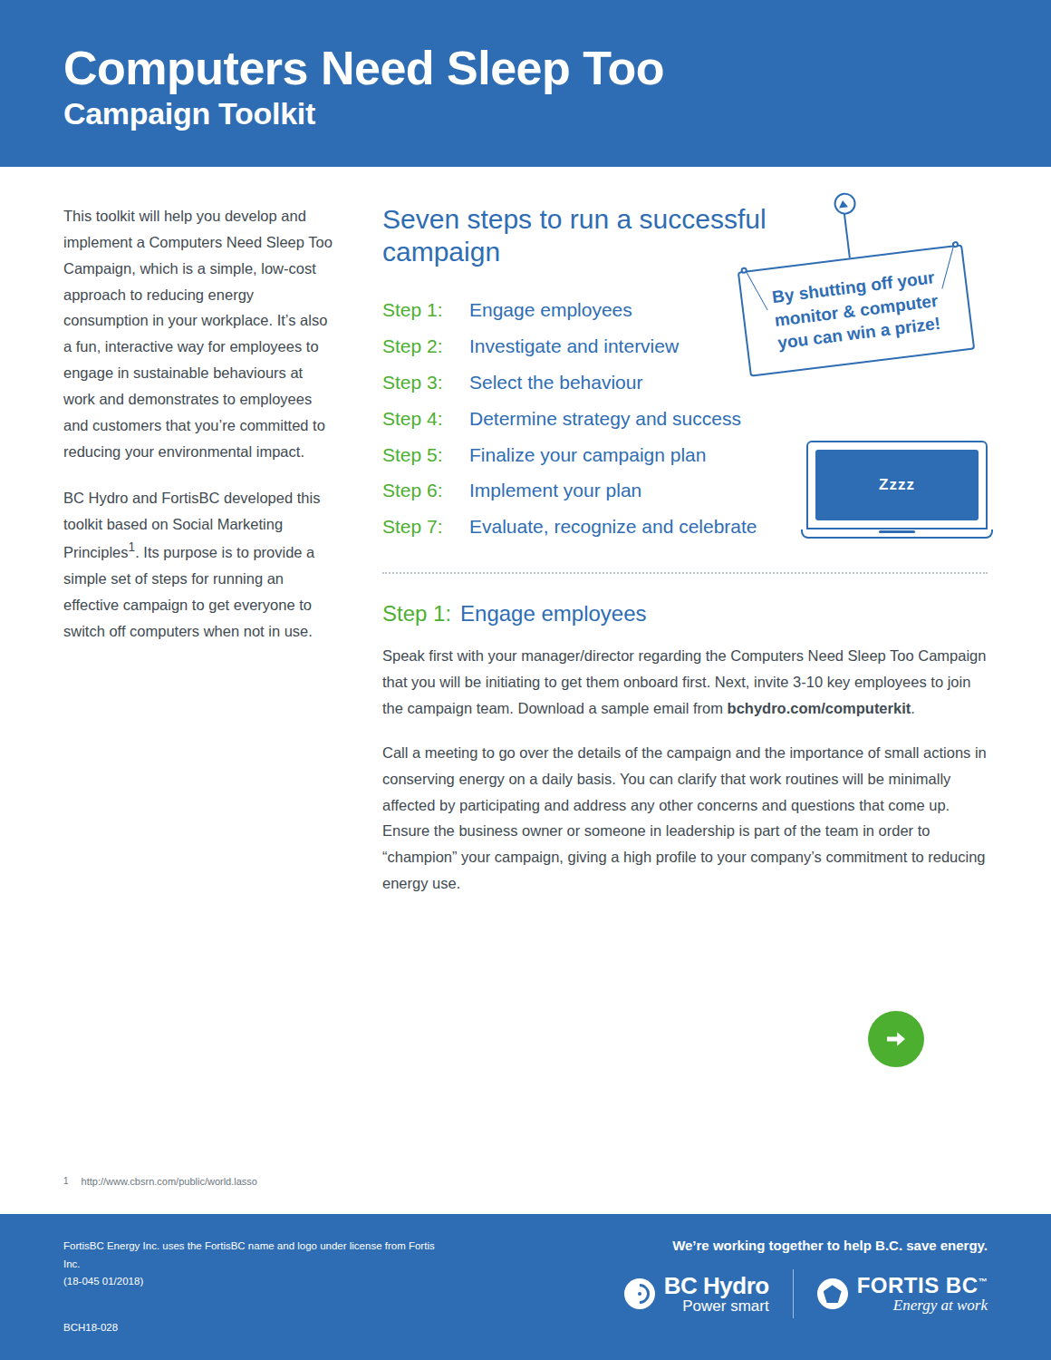Computers Need Sleep Too
Campaign Toolkit
This toolkit will help you develop and implement a Computers Need Sleep Too Campaign, which is a simple, low-cost approach to reducing energy consumption in your workplace. It’s also a fun, interactive way for employees to engage in sustainable behaviours at work and demonstrates to employees and customers that you’re committed to reducing your environmental impact.
BC Hydro and FortisBC developed this toolkit based on Social Marketing Principles1. Its purpose is to provide a simple set of steps for running an effective campaign to get everyone to switch off computers when not in use.
By shutting off your monitor & computer you can win a prize!
Zzzz
Seven steps to run a successful campaign
Step 1: Engage employees
Step 2: Investigate and interview
Step 3: Select the behaviour
Step 4: Determine strategy and success
Step 5: Finalize your campaign plan
Step 6: Implement your plan
Step 7: Evaluate, recognize and celebrate
Step 1: Engage employees
Speak first with your manager/director regarding the Computers Need Sleep Too Campaign that you will be initiating to get them onboard first. Next, invite 3-10 key employees to join the campaign team. Download a sample email from bchydro.com/computerkit.
Call a meeting to go over the details of the campaign and the importance of small actions in conserving energy on a daily basis. You can clarify that work routines will be minimally affected by participating and address any other concerns and questions that come up. Ensure the business owner or someone in leadership is part of the team in order to “champion” your campaign, giving a high profile to your company’s commitment to reducing energy use.
1 http://www.cbsrn.com/public/world.lasso
FortisBC Energy Inc. uses the FortisBC name and logo under license from Fortis Inc.
(18-045 01/2018)
BCH18-028
We’re working together to help B.C. save energy.
BC Hydro
Power smart
FORTIS BC™
Energy at work